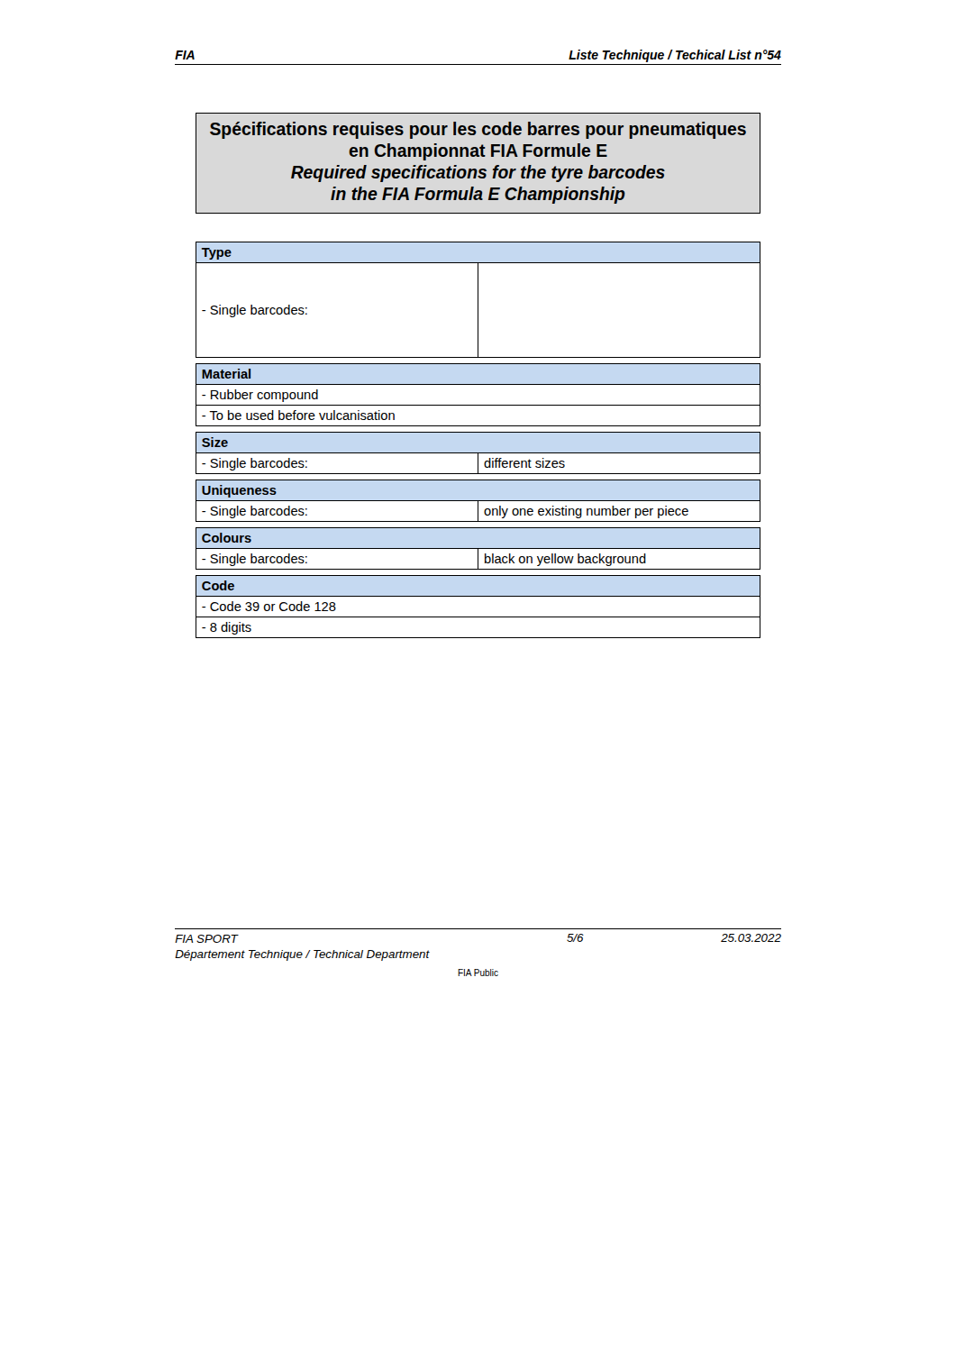FIA
Liste Technique / Techical List n°54
Spécifications requises pour les code barres pour pneumatiques
en Championnat FIA Formule E
Required specifications for the tyre barcodes
in the FIA Formula E Championship
| Type |
| --- |
| - Single barcodes: | |
| Material |
| --- |
| - Rubber compound |
| - To be used before vulcanisation |
| Size |
| --- |
| - Single barcodes: | different sizes |
| Uniqueness |
| --- |
| - Single barcodes: | only one existing number per piece |
| Colours |
| --- |
| - Single barcodes: | black on yellow background |
| Code |
| --- |
| - Code 39 or Code 128 |
| - 8 digits |
FIA SPORT
Département Technique / Technical Department
5/6
25.03.2022
FIA Public